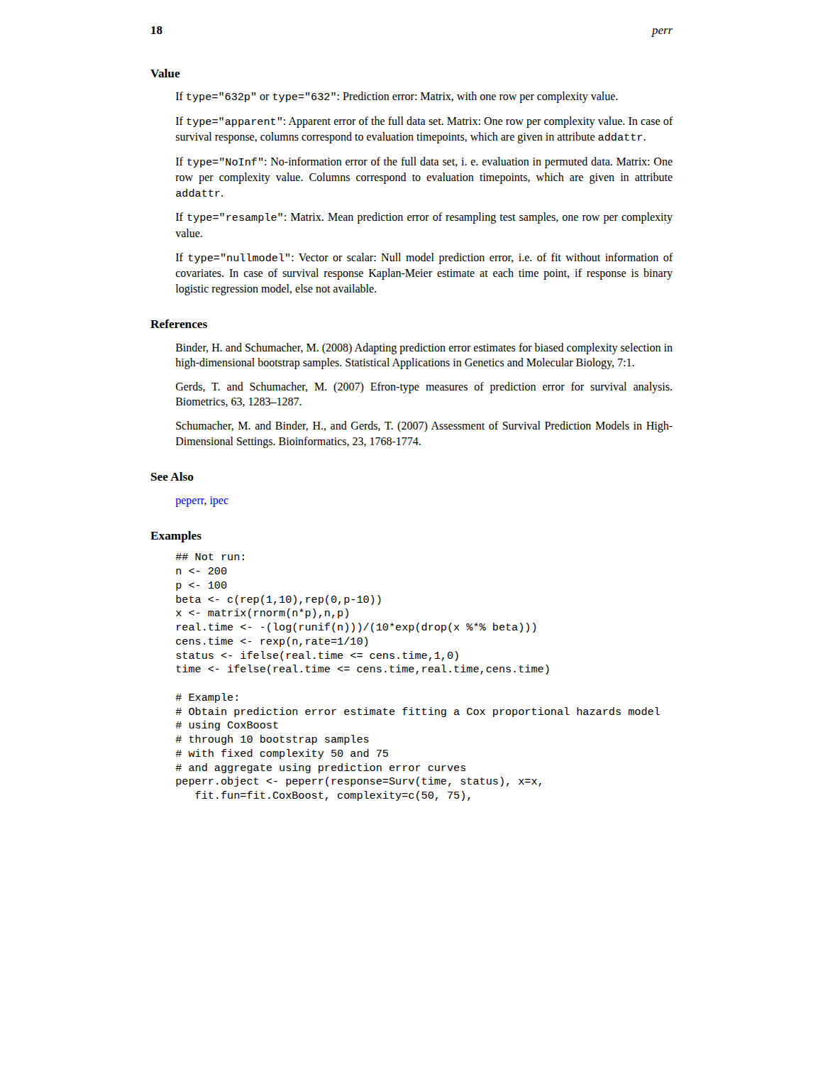18 perr
Value
If type="632p" or type="632": Prediction error: Matrix, with one row per complexity value.
If type="apparent": Apparent error of the full data set. Matrix: One row per complexity value. In case of survival response, columns correspond to evaluation timepoints, which are given in attribute addattr.
If type="NoInf": No-information error of the full data set, i. e. evaluation in permuted data. Matrix: One row per complexity value. Columns correspond to evaluation timepoints, which are given in attribute addattr.
If type="resample": Matrix. Mean prediction error of resampling test samples, one row per complexity value.
If type="nullmodel": Vector or scalar: Null model prediction error, i.e. of fit without information of covariates. In case of survival response Kaplan-Meier estimate at each time point, if response is binary logistic regression model, else not available.
References
Binder, H. and Schumacher, M. (2008) Adapting prediction error estimates for biased complexity selection in high-dimensional bootstrap samples. Statistical Applications in Genetics and Molecular Biology, 7:1.
Gerds, T. and Schumacher, M. (2007) Efron-type measures of prediction error for survival analysis. Biometrics, 63, 1283–1287.
Schumacher, M. and Binder, H., and Gerds, T. (2007) Assessment of Survival Prediction Models in High-Dimensional Settings. Bioinformatics, 23, 1768-1774.
See Also
peperr, ipec
Examples
## Not run: 
n <- 200
p <- 100
beta <- c(rep(1,10),rep(0,p-10))
x <- matrix(rnorm(n*p),n,p)
real.time <- -(log(runif(n)))/(10*exp(drop(x %*% beta)))
cens.time <- rexp(n,rate=1/10)
status <- ifelse(real.time <= cens.time,1,0)
time <- ifelse(real.time <= cens.time,real.time,cens.time)

# Example:
# Obtain prediction error estimate fitting a Cox proportional hazards model
# using CoxBoost
# through 10 bootstrap samples
# with fixed complexity 50 and 75
# and aggregate using prediction error curves
peperr.object <- peperr(response=Surv(time, status), x=x,
   fit.fun=fit.CoxBoost, complexity=c(50, 75),